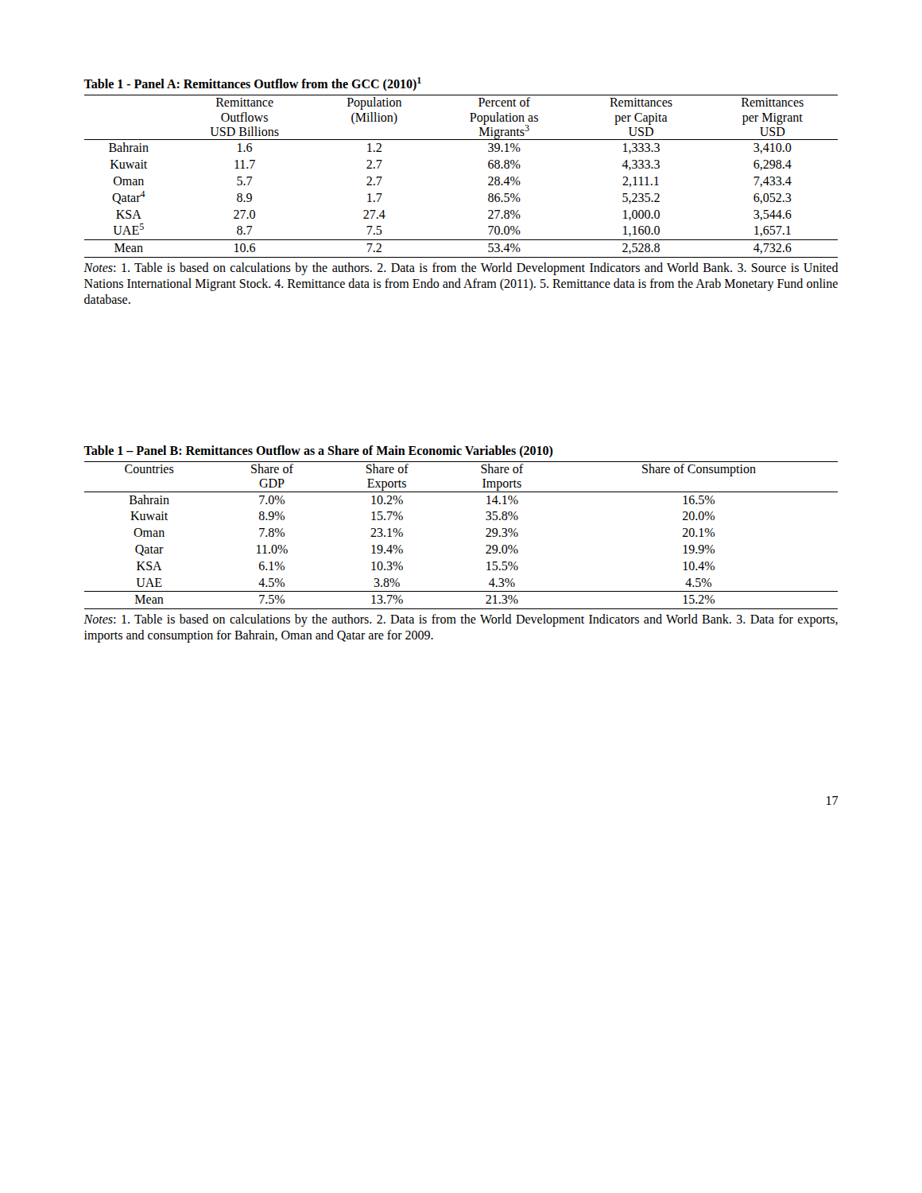Table 1 - Panel A: Remittances Outflow from the GCC (2010)1
| | Remittance | Population | Percent of | Remittances | Remittances |
| --- | --- | --- | --- | --- | --- |
| | Outflows | (Million) | Population as | per Capita | per Migrant |
| | USD Billions | | Migrants 3 | USD | USD |
| Bahrain | 1.6 | 1.2 | 39.1% | 1,333.3 | 3,410.0 |
| Kuwait | 11.7 | 2.7 | 68.8% | 4,333.3 | 6,298.4 |
| Oman | 5.7 | 2.7 | 28.4% | 2,111.1 | 7,433.4 |
| Qatar 4 | 8.9 | 1.7 | 86.5% | 5,235.2 | 6,052.3 |
| KSA | 27.0 | 27.4 | 27.8% | 1,000.0 | 3,544.6 |
| UAE 5 | 8.7 | 7.5 | 70.0% | 1,160.0 | 1,657.1 |
| Mean | 10.6 | 7.2 | 53.4% | 2,528.8 | 4,732.6 |
Notes: 1. Table is based on calculations by the authors. 2. Data is from the World Development Indicators and World Bank. 3. Source is United Nations International Migrant Stock. 4. Remittance data is from Endo and Afram (2011). 5. Remittance data is from the Arab Monetary Fund online database.
Table 1 – Panel B: Remittances Outflow as a Share of Main Economic Variables (2010)
| Countries | Share of | Share of | Share of | Share of Consumption |
| --- | --- | --- | --- | --- |
| | GDP | Exports | Imports | |
| Bahrain | 7.0% | 10.2% | 14.1% | 16.5% |
| Kuwait | 8.9% | 15.7% | 35.8% | 20.0% |
| Oman | 7.8% | 23.1% | 29.3% | 20.1% |
| Qatar | 11.0% | 19.4% | 29.0% | 19.9% |
| KSA | 6.1% | 10.3% | 15.5% | 10.4% |
| UAE | 4.5% | 3.8% | 4.3% | 4.5% |
| Mean | 7.5% | 13.7% | 21.3% | 15.2% |
Notes: 1. Table is based on calculations by the authors. 2. Data is from the World Development Indicators and World Bank. 3. Data for exports, imports and consumption for Bahrain, Oman and Qatar are for 2009.
17